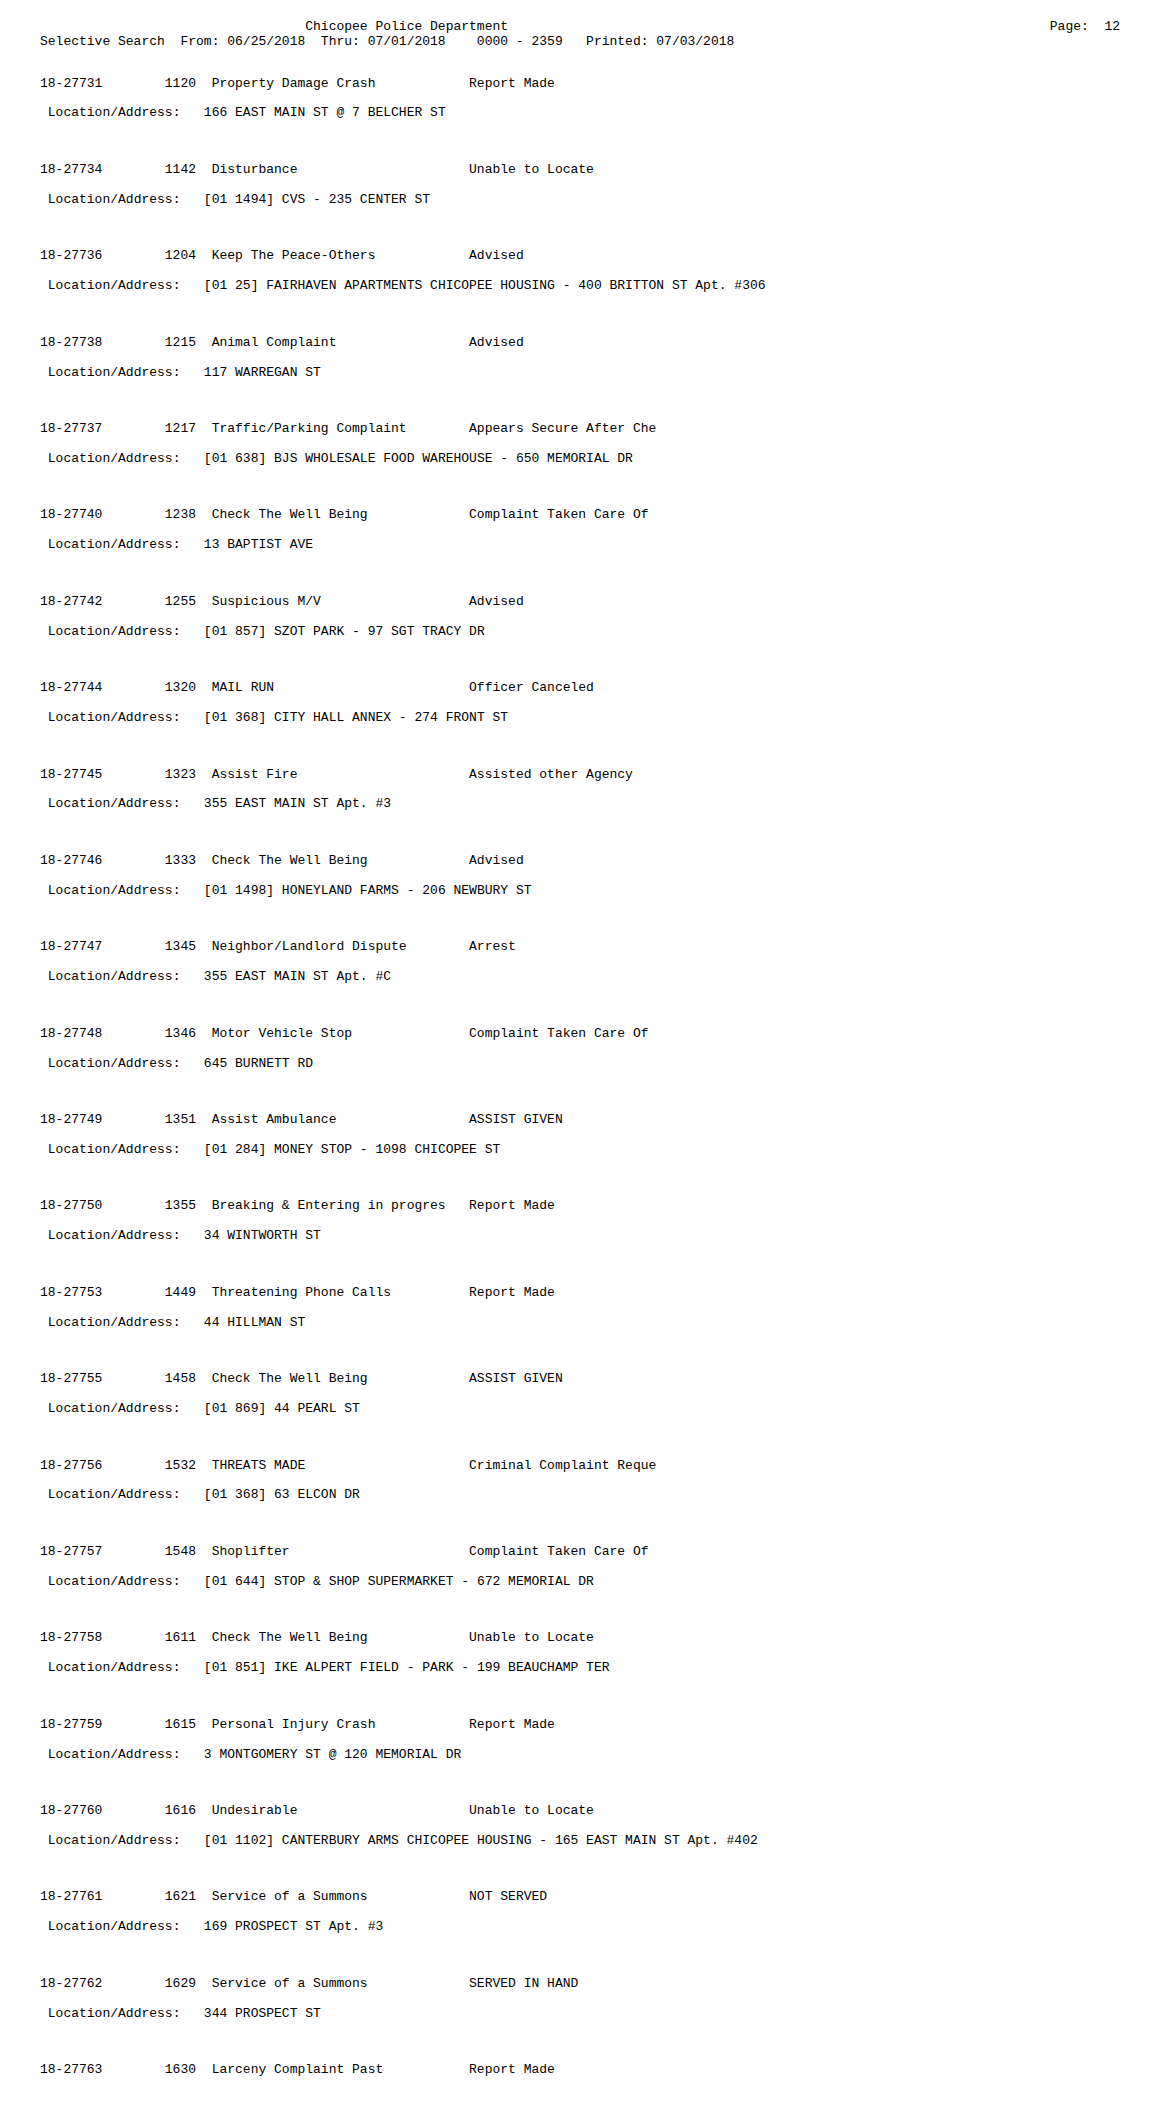Chicopee Police Department Page: 12
Selective Search From: 06/25/2018 Thru: 07/01/2018 0000 - 2359 Printed: 07/03/2018
18-27731 1120 Property Damage Crash Report Made
Location/Address: 166 EAST MAIN ST @ 7 BELCHER ST
18-27734 1142 Disturbance Unable to Locate
Location/Address: [01 1494] CVS - 235 CENTER ST
18-27736 1204 Keep The Peace-Others Advised
Location/Address: [01 25] FAIRHAVEN APARTMENTS CHICOPEE HOUSING - 400 BRITTON ST Apt. #306
18-27738 1215 Animal Complaint Advised
Location/Address: 117 WARREGAN ST
18-27737 1217 Traffic/Parking Complaint Appears Secure After Che
Location/Address: [01 638] BJS WHOLESALE FOOD WAREHOUSE - 650 MEMORIAL DR
18-27740 1238 Check The Well Being Complaint Taken Care Of
Location/Address: 13 BAPTIST AVE
18-27742 1255 Suspicious M/V Advised
Location/Address: [01 857] SZOT PARK - 97 SGT TRACY DR
18-27744 1320 MAIL RUN Officer Canceled
Location/Address: [01 368] CITY HALL ANNEX - 274 FRONT ST
18-27745 1323 Assist Fire Assisted other Agency
Location/Address: 355 EAST MAIN ST Apt. #3
18-27746 1333 Check The Well Being Advised
Location/Address: [01 1498] HONEYLAND FARMS - 206 NEWBURY ST
18-27747 1345 Neighbor/Landlord Dispute Arrest
Location/Address: 355 EAST MAIN ST Apt. #C
18-27748 1346 Motor Vehicle Stop Complaint Taken Care Of
Location/Address: 645 BURNETT RD
18-27749 1351 Assist Ambulance ASSIST GIVEN
Location/Address: [01 284] MONEY STOP - 1098 CHICOPEE ST
18-27750 1355 Breaking & Entering in progres Report Made
Location/Address: 34 WINTWORTH ST
18-27753 1449 Threatening Phone Calls Report Made
Location/Address: 44 HILLMAN ST
18-27755 1458 Check The Well Being ASSIST GIVEN
Location/Address: [01 869] 44 PEARL ST
18-27756 1532 THREATS MADE Criminal Complaint Reque
Location/Address: [01 368] 63 ELCON DR
18-27757 1548 Shoplifter Complaint Taken Care Of
Location/Address: [01 644] STOP & SHOP SUPERMARKET - 672 MEMORIAL DR
18-27758 1611 Check The Well Being Unable to Locate
Location/Address: [01 851] IKE ALPERT FIELD - PARK - 199 BEAUCHAMP TER
18-27759 1615 Personal Injury Crash Report Made
Location/Address: 3 MONTGOMERY ST @ 120 MEMORIAL DR
18-27760 1616 Undesirable Unable to Locate
Location/Address: [01 1102] CANTERBURY ARMS CHICOPEE HOUSING - 165 EAST MAIN ST Apt. #402
18-27761 1621 Service of a Summons NOT SERVED
Location/Address: 169 PROSPECT ST Apt. #3
18-27762 1629 Service of a Summons SERVED IN HAND
Location/Address: 344 PROSPECT ST
18-27763 1630 Larceny Complaint Past Report Made